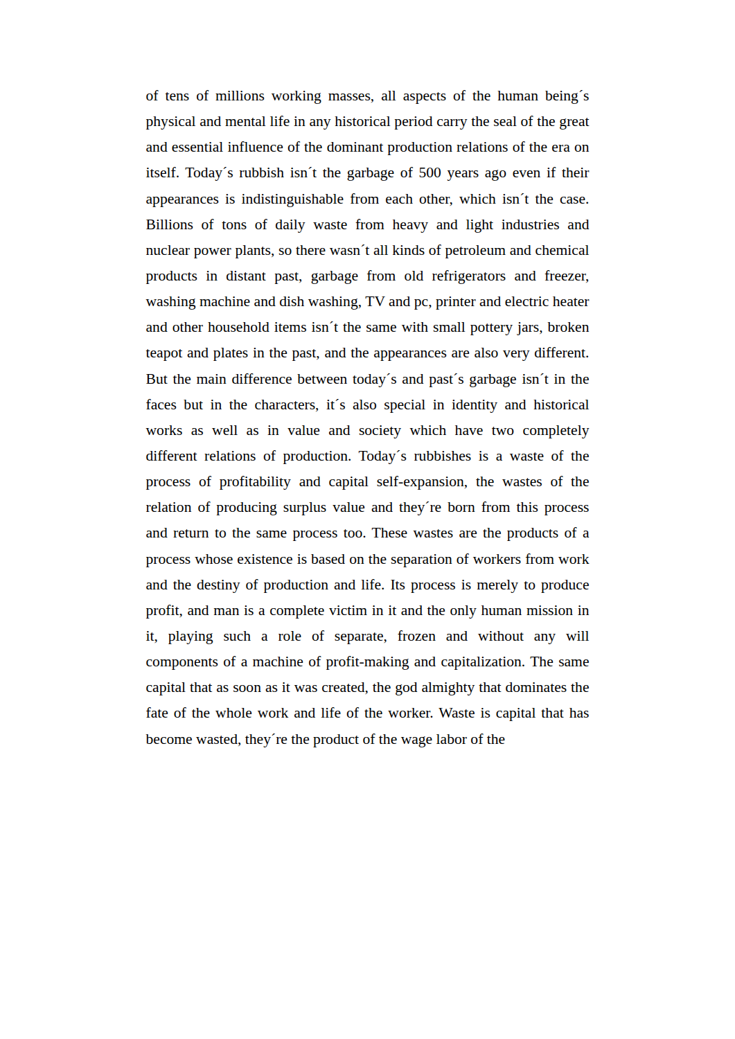of tens of millions working masses, all aspects of the human being´s physical and mental life in any historical period carry the seal of the great and essential influence of the dominant production relations of the era on itself. Today´s rubbish isn´t the garbage of 500 years ago even if their appearances is indistinguishable from each other, which isn´t the case. Billions of tons of daily waste from heavy and light industries and nuclear power plants, so there wasn´t all kinds of petroleum and chemical products in distant past, garbage from old refrigerators and freezer, washing machine and dish washing, TV and pc, printer and electric heater and other household items isn´t the same with small pottery jars, broken teapot and plates in the past, and the appearances are also very different. But the main difference between today´s and past´s garbage isn´t in the faces but in the characters, it´s also special in identity and historical works as well as in value and society which have two completely different relations of production. Today´s rubbishes is a waste of the process of profitability and capital self-expansion, the wastes of the relation of producing surplus value and they´re born from this process and return to the same process too. These wastes are the products of a process whose existence is based on the separation of workers from work and the destiny of production and life. Its process is merely to produce profit, and man is a complete victim in it and the only human mission in it, playing such a role of separate, frozen and without any will components of a machine of profit-making and capitalization. The same capital that as soon as it was created, the god almighty that dominates the fate of the whole work and life of the worker. Waste is capital that has become wasted, they´re the product of the wage labor of the